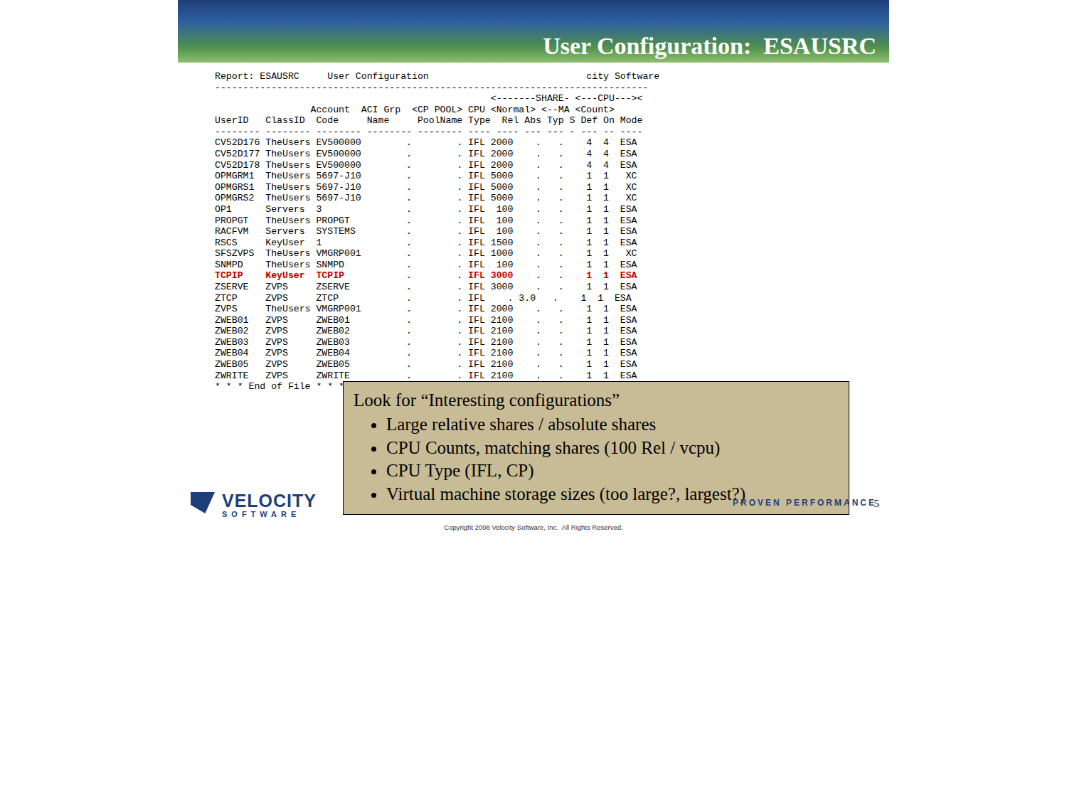User Configuration: ESAUSRC
Report: ESAUSRC     User Configuration                            city Software
-----------------------------------------------------------------------------
                                                 <-------SHARE- <---CPU---><
                 Account  ACI Grp  <CP POOL> CPU <Normal> <--MA <Count>
UserID   ClassID  Code     Name     PoolName Type  Rel Abs Typ S Def On Mode
-------- -------- -------- -------- -------- ---- ---- --- --- - --- -- ----
CV52D176 TheUsers EV500000        .        . IFL 2000    .   .    4  4  ESA
CV52D177 TheUsers EV500000        .        . IFL 2000    .   .    4  4  ESA
CV52D178 TheUsers EV500000        .        . IFL 2000    .   .    4  4  ESA
OPMGRM1  TheUsers 5697-J10        .        . IFL 5000    .   .    1  1   XC
OPMGRS1  TheUsers 5697-J10        .        . IFL 5000    .   .    1  1   XC
OPMGRS2  TheUsers 5697-J10        .        . IFL 5000    .   .    1  1   XC
OP1      Servers  3               .        . IFL  100    .   .    1  1  ESA
PROPGT   TheUsers PROPGT          .        . IFL  100    .   .    1  1  ESA
RACFVM   Servers  SYSTEMS         .        . IFL  100    .   .    1  1  ESA
RSCS     KeyUser  1               .        . IFL 1500    .   .    1  1  ESA
SFSZVPS  TheUsers VMGRP001        .        . IFL 1000    .   .    1  1   XC
SNMPD    TheUsers SNMPD           .        . IFL  100    .   .    1  1  ESA
TCPIP    KeyUser  TCPIP           .        . IFL 3000    .   .    1  1  ESA
ZSERVE   ZVPS     ZSERVE          .        . IFL 3000    .   .    1  1  ESA
ZTCP     ZVPS     ZTCP            .        . IFL    . 3.0   .    1  1  ESA
ZVPS     TheUsers VMGRP001        .        . IFL 2000    .   .    1  1  ESA
ZWEB01   ZVPS     ZWEB01          .        . IFL 2100    .   .    1  1  ESA
ZWEB02   ZVPS     ZWEB02          .        . IFL 2100    .   .    1  1  ESA
ZWEB03   ZVPS     ZWEB03          .        . IFL 2100    .   .    1  1  ESA
ZWEB04   ZVPS     ZWEB04          .        . IFL 2100    .   .    1  1  ESA
ZWEB05   ZVPS     ZWEB05          .        . IFL 2100    .   .    1  1  ESA
ZWRITE   ZVPS     ZWRITE          .        . IFL 2100    .   .    1  1  ESA
* * * End of File * * *
Look for “Interesting configurations”
Large relative shares / absolute shares
CPU Counts, matching shares (100 Rel / vcpu)
CPU Type (IFL, CP)
Virtual machine storage sizes (too large?, largest?)
5
VELOCITY
SOFTWARE
PROVEN PERFORMANCE
Copyright 2008 Velocity Software, Inc. All Rights Reserved.